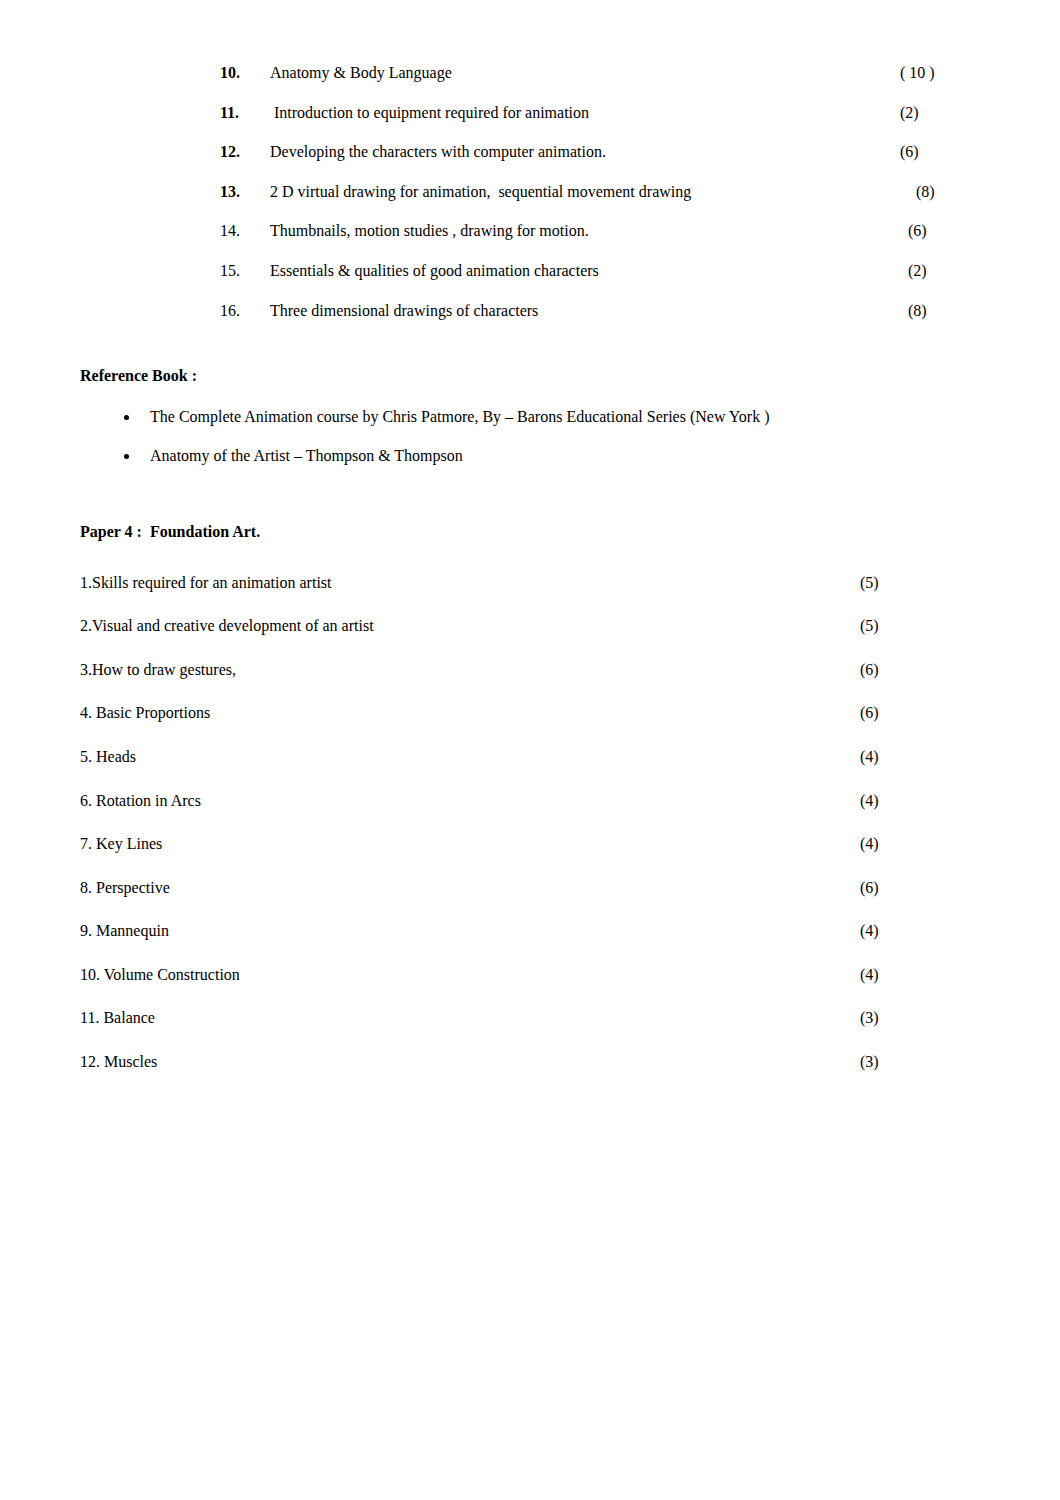10. Anatomy & Body Language ( 10 )
11. Introduction to equipment required for animation (2)
12. Developing the characters with computer animation. (6)
13. 2 D virtual drawing for animation, sequential movement drawing (8)
14. Thumbnails, motion studies , drawing for motion. (6)
15. Essentials & qualities of good animation characters (2)
16. Three dimensional drawings of characters (8)
Reference Book :
The Complete Animation course by Chris Patmore, By – Barons Educational Series (New York )
Anatomy of the Artist – Thompson & Thompson
Paper 4 : Foundation Art.
1.Skills required for an animation artist(5)
2.Visual and creative development of an artist(5)
3.How to draw gestures,(6)
4. Basic Proportions(6)
5. Heads(4)
6. Rotation in Arcs(4)
7. Key Lines(4)
8. Perspective(6)
9. Mannequin(4)
10. Volume Construction(4)
11. Balance(3)
12. Muscles(3)